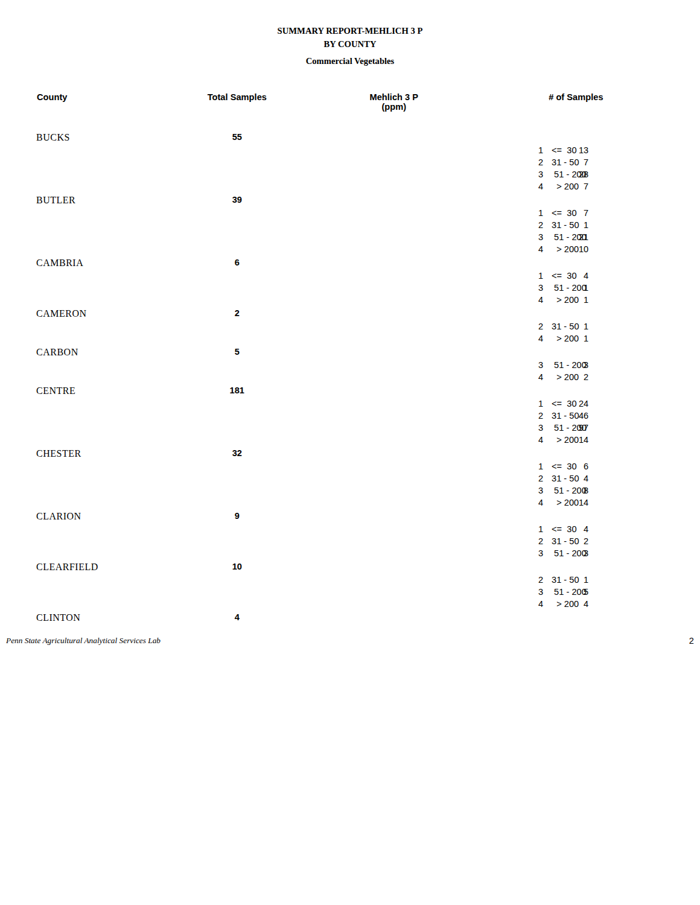SUMMARY REPORT-MEHLICH 3 P
BY COUNTY
Commercial Vegetables
| County | Total Samples | Mehlich 3 P (ppm) | # of Samples |
| --- | --- | --- | --- |
| BUCKS | 55 | | |
| | | 1 <= 30 | 13 |
| | | 2 31 - 50 | 7 |
| | | 3 51 - 200 | 28 |
| | | 4 > 200 | 7 |
| BUTLER | 39 | | |
| | | 1 <= 30 | 7 |
| | | 2 31 - 50 | 1 |
| | | 3 51 - 200 | 21 |
| | | 4 > 200 | 10 |
| CAMBRIA | 6 | | |
| | | 1 <= 30 | 4 |
| | | 3 51 - 200 | 1 |
| | | 4 > 200 | 1 |
| CAMERON | 2 | | |
| | | 2 31 - 50 | 1 |
| | | 4 > 200 | 1 |
| CARBON | 5 | | |
| | | 3 51 - 200 | 3 |
| | | 4 > 200 | 2 |
| CENTRE | 181 | | |
| | | 1 <= 30 | 24 |
| | | 2 31 - 50 | 46 |
| | | 3 51 - 200 | 97 |
| | | 4 > 200 | 14 |
| CHESTER | 32 | | |
| | | 1 <= 30 | 6 |
| | | 2 31 - 50 | 4 |
| | | 3 51 - 200 | 8 |
| | | 4 > 200 | 14 |
| CLARION | 9 | | |
| | | 1 <= 30 | 4 |
| | | 2 31 - 50 | 2 |
| | | 3 51 - 200 | 3 |
| CLEARFIELD | 10 | | |
| | | 2 31 - 50 | 1 |
| | | 3 51 - 200 | 5 |
| | | 4 > 200 | 4 |
| CLINTON | 4 | | |
Penn State Agricultural Analytical Services Lab 2